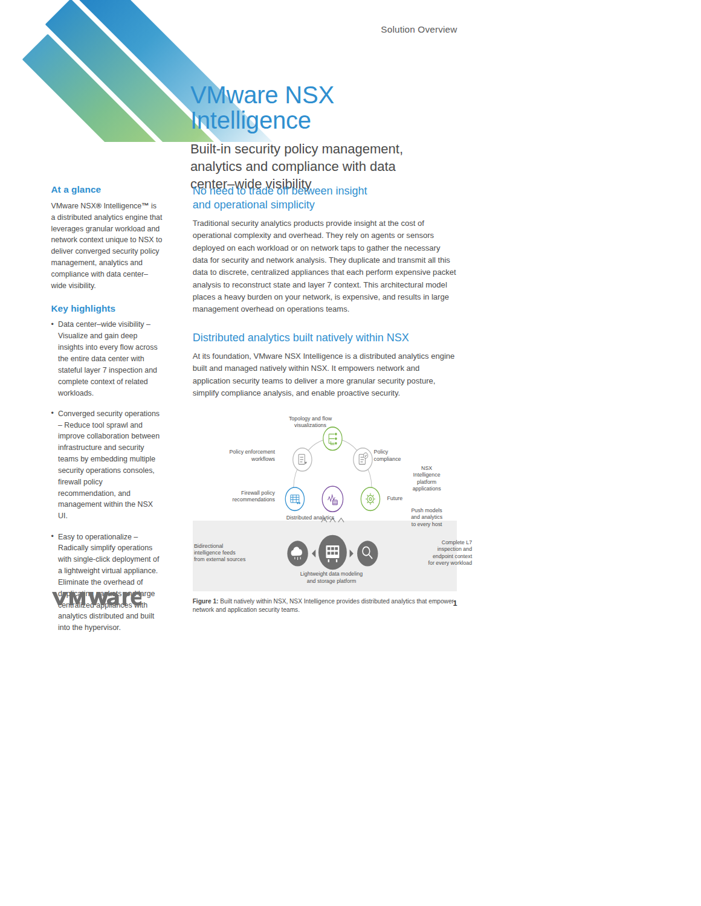Solution Overview
VMware NSX Intelligence
Built-in security policy management, analytics and compliance with data center–wide visibility
At a glance
VMware NSX® Intelligence™ is a distributed analytics engine that leverages granular workload and network context unique to NSX to deliver converged security policy management, analytics and compliance with data center–wide visibility.
Key highlights
Data center–wide visibility – Visualize and gain deep insights into every flow across the entire data center with stateful layer 7 inspection and complete context of related workloads.
Converged security operations – Reduce tool sprawl and improve collaboration between infrastructure and security teams by embedding multiple security operations consoles, firewall policy recommendation, and management within the NSX UI.
Easy to operationalize – Radically simplify operations with single-click deployment of a lightweight virtual appliance. Eliminate the overhead of duplicating packets and large centralized appliances with analytics distributed and built into the hypervisor.
No need to trade off between insight
and operational simplicity
Traditional security analytics products provide insight at the cost of operational complexity and overhead. They rely on agents or sensors deployed on each workload or on network taps to gather the necessary data for security and network analysis. They duplicate and transmit all this data to discrete, centralized appliances that each perform expensive packet analysis to reconstruct state and layer 7 context. This architectural model places a heavy burden on your network, is expensive, and results in large management overhead on operations teams.
Distributed analytics built natively within NSX
At its foundation, VMware NSX Intelligence is a distributed analytics engine built and managed natively within NSX. It empowers network and application security teams to deliver a more granular security posture, simplify compliance analysis, and enable proactive security.
Topology and flow
visualizations
Policy enforcement
workflows
Policy
compliance
Firewall policy
recommendations
Future
Distributed analytics
NSX
Intelligence
platform
applications
Push models
and analytics
to every host
Bidirectional
intelligence feeds
from external sources
Lightweight data modeling
and storage platform
Complete L7
inspection and
endpoint context
for every workload
Figure 1: Built natively within NSX, NSX Intelligence provides distributed analytics that empower network and application security teams.
R
1